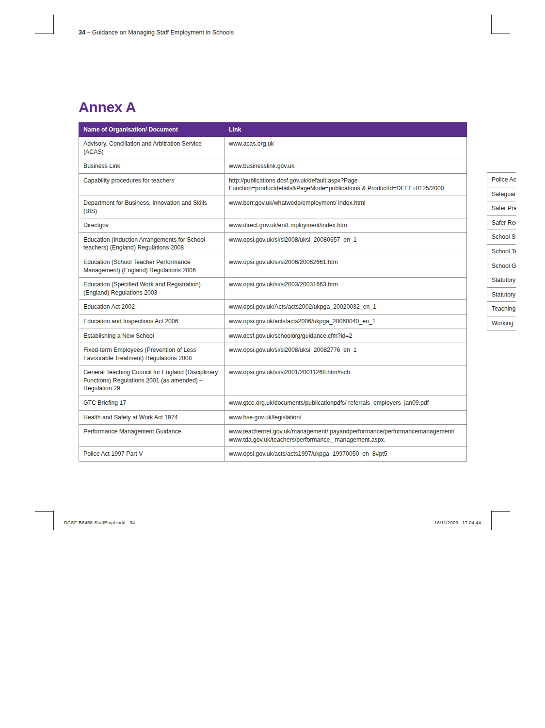34 – Guidance on Managing Staff Employment in Schools
Annex A
| Name of Organisation/ Document | Link |
| --- | --- |
| Advisory, Conciliation and Arbitration Service (ACAS) | www.acas.org.uk |
| Business Link | www.businesslink.gov.uk |
| Capability procedures for teachers | http://publications.dcsf.gov.uk/default.aspx?Page Function=productdetails&PageMode=publications & ProductId=DFEE+0125/2000 |
| Department for Business, Innovation and Skills (BIS) | www.berr.gov.uk/whatwedo/employment/ index.html |
| Directgov | www.direct.gov.uk/en/Employment/index.htm |
| Education (Induction Arrangements for School teachers) (England) Regulations 2008 | www.opsi.gov.uk/si/si2008/uksi_20080657_en_1 |
| Education (School Teacher Performance Management) (England) Regulations 2006 | www.opsi.gov.uk/si/si2006/20062661.htm |
| Education (Specified Work and Registration) (England) Regulations 2003 | www.opsi.gov.uk/si/si2003/20031663.htm |
| Education Act 2002 | www.opsi.gov.uk/Acts/acts2002/ukpga_20020032_en_1 |
| Education and Inspections Act 2006 | www.opsi.gov.uk/acts/acts2006/ukpga_20060040_en_1 |
| Establishing a New School | www.dcsf.gov.uk/schoolorg/guidance.cfm?id=2 |
| Fixed-term Employees (Prevention of Less Favourable Treatment) Regulations 2008 | www.opsi.gov.uk/si/si2008/uksi_20082776_en_1 |
| General Teaching Council for England (Disciplinary Functions) Regulations 2001 (as amended) – Regulation 29 | www.opsi.gov.uk/si/si2001/20011268.htm#sch |
| GTC Briefing 17 | www.gtce.org.uk/documents/publicationpdfs/ referrals_employers_jan09.pdf |
| Health and Safety at Work Act 1974 | www.hse.gov.uk/legislation/ |
| Performance Management Guidance | www.teachernet.gov.uk/management/ payandperformance/performancemanagement/ www.tda.gov.uk/teachers/performance_ management.aspx. |
| Police Act 1997 Part V | www.opsi.gov.uk/acts/acts1997/ukpga_19970050_en_8#pt5 |
| Police Act 1997 Part V |
| Safeguarding Children and Safer Recruitment in Education |
| Safer Practice, Safer Learning |
| Safer Recruitment and Selection |
| School Staffing (England) Regulations 2009 |
| School Teachers' Pay and Conditions – Standards and Framework Reference |
| School Governance (Constitution) Regulations 2007 |
| Statutory Guidance on Induction for Newly Qualified Teachers |
| Statutory Guidance on Induction for Newly Qualified Teachers (Wales) |
| Teaching and Higher Education Act 1998 |
| Working Time Regulations 1998 |
DCSF-R6458-StaffEmpl.indd 34
16/11/2009 17:04:44